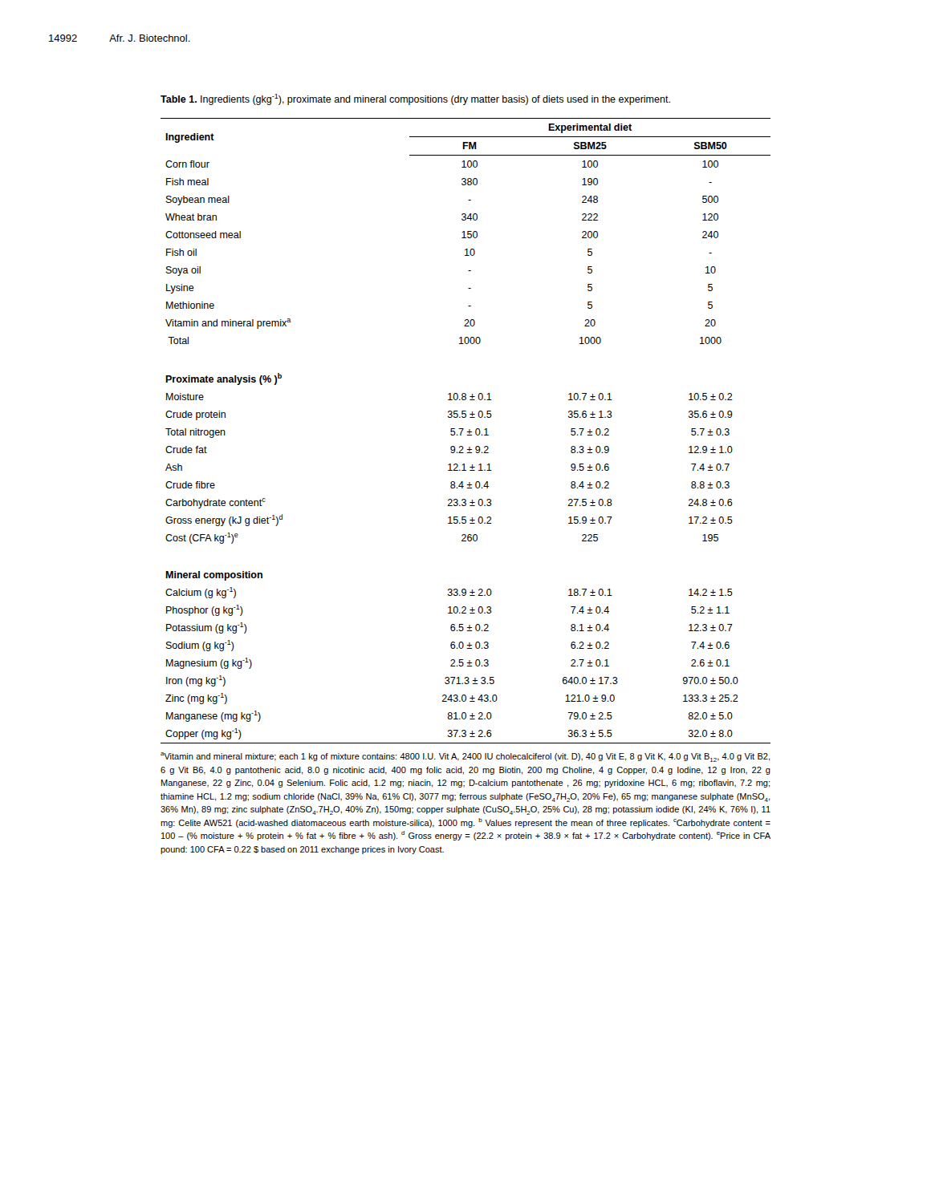14992 Afr. J. Biotechnol.
Table 1. Ingredients (gkg-1), proximate and mineral compositions (dry matter basis) of diets used in the experiment.
| Ingredient | Experimental diet |
| --- | --- |
| FM | SBM25 | SBM50 |
| Corn flour | 100 | 100 | 100 |
| Fish meal | 380 | 190 | - |
| Soybean meal | - | 248 | 500 |
| Wheat bran | 340 | 222 | 120 |
| Cottonseed meal | 150 | 200 | 240 |
| Fish oil | 10 | 5 | - |
| Soya oil | - | 5 | 10 |
| Lysine | - | 5 | 5 |
| Methionine | - | 5 | 5 |
| Vitamin and mineral premix a | 20 | 20 | 20 |
| Total | 1000 | 1000 | 1000 |
| Proximate analysis (% ) b |
| Moisture | 10.8 ± 0.1 | 10.7 ± 0.1 | 10.5 ± 0.2 |
| Crude protein | 35.5 ± 0.5 | 35.6 ± 1.3 | 35.6 ± 0.9 |
| Total nitrogen | 5.7 ± 0.1 | 5.7 ± 0.2 | 5.7 ± 0.3 |
| Crude fat | 9.2 ± 9.2 | 8.3 ± 0.9 | 12.9 ± 1.0 |
| Ash | 12.1 ± 1.1 | 9.5 ± 0.6 | 7.4 ± 0.7 |
| Crude fibre | 8.4 ± 0.4 | 8.4 ± 0.2 | 8.8 ± 0.3 |
| Carbohydrate content c | 23.3 ± 0.3 | 27.5 ± 0.8 | 24.8 ± 0.6 |
| Gross energy (kJ g diet -1 ) d | 15.5 ± 0.2 | 15.9 ± 0.7 | 17.2 ± 0.5 |
| Cost (CFA kg -1 ) e | 260 | 225 | 195 |
| Mineral composition |
| Calcium (g kg -1 ) | 33.9 ± 2.0 | 18.7 ± 0.1 | 14.2 ± 1.5 |
| Phosphor (g kg -1 ) | 10.2 ± 0.3 | 7.4 ± 0.4 | 5.2 ± 1.1 |
| Potassium (g kg -1 ) | 6.5 ± 0.2 | 8.1 ± 0.4 | 12.3 ± 0.7 |
| Sodium (g kg -1 ) | 6.0 ± 0.3 | 6.2 ± 0.2 | 7.4 ± 0.6 |
| Magnesium (g kg -1 ) | 2.5 ± 0.3 | 2.7 ± 0.1 | 2.6 ± 0.1 |
| Iron (mg kg -1 ) | 371.3 ± 3.5 | 640.0 ± 17.3 | 970.0 ± 50.0 |
| Zinc (mg kg -1 ) | 243.0 ± 43.0 | 121.0 ± 9.0 | 133.3 ± 25.2 |
| Manganese (mg kg -1 ) | 81.0 ± 2.0 | 79.0 ± 2.5 | 82.0 ± 5.0 |
| Copper (mg kg -1 ) | 37.3 ± 2.6 | 36.3 ± 5.5 | 32.0 ± 8.0 |
aVitamin and mineral mixture; each 1 kg of mixture contains: 4800 I.U. Vit A, 2400 IU cholecalciferol (vit. D), 40 g Vit E, 8 g Vit K, 4.0 g Vit B12, 4.0 g Vit B2, 6 g Vit B6, 4.0 g pantothenic acid, 8.0 g nicotinic acid, 400 mg folic acid, 20 mg Biotin, 200 mg Choline, 4 g Copper, 0.4 g Iodine, 12 g Iron, 22 g Manganese, 22 g Zinc, 0.04 g Selenium. Folic acid, 1.2 mg; niacin, 12 mg; D-calcium pantothenate , 26 mg; pyridoxine HCL, 6 mg; riboflavin, 7.2 mg; thiamine HCL, 1.2 mg; sodium chloride (NaCl, 39% Na, 61% Cl), 3077 mg; ferrous sulphate (FeSO47H2O, 20% Fe), 65 mg; manganese sulphate (MnSO4, 36% Mn), 89 mg; zinc sulphate (ZnSO4.7H2O, 40% Zn), 150mg; copper sulphate (CuSO4.5H2O, 25% Cu), 28 mg; potassium iodide (KI, 24% K, 76% I), 11 mg: Celite AW521 (acid-washed diatomaceous earth moisture-silica), 1000 mg. b Values represent the mean of three replicates. cCarbohydrate content = 100 – (% moisture + % protein + % fat + % fibre + % ash). d Gross energy = (22.2 × protein + 38.9 × fat + 17.2 × Carbohydrate content). ePrice in CFA pound: 100 CFA = 0.22 $ based on 2011 exchange prices in Ivory Coast.